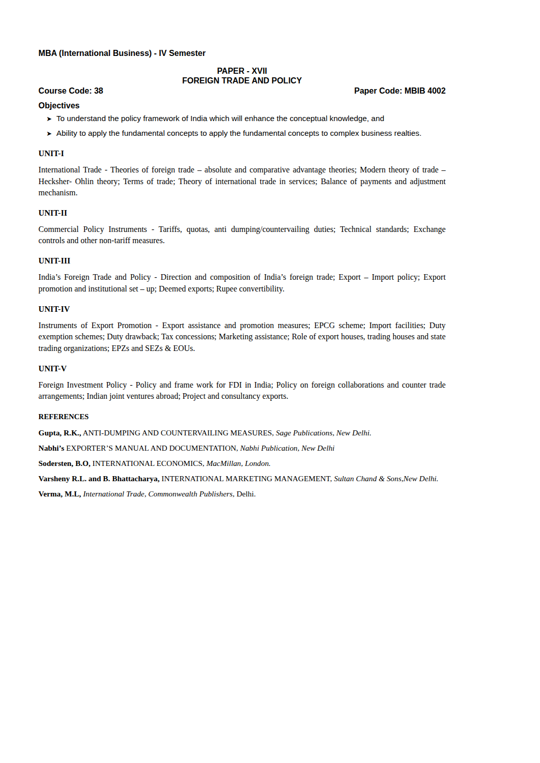MBA (International Business) - IV Semester
PAPER - XVII
FOREIGN TRADE AND POLICY
Course Code: 38 Paper Code: MBIB 4002
Objectives
To understand the policy framework of India which will enhance the conceptual knowledge, and
Ability to apply the fundamental concepts to apply the fundamental concepts to complex business realties.
UNIT-I
International Trade - Theories of foreign trade – absolute and comparative advantage theories; Modern theory of trade – Hecksher- Ohlin theory; Terms of trade; Theory of international trade in services; Balance of payments and adjustment mechanism.
UNIT-II
Commercial Policy Instruments - Tariffs, quotas, anti dumping/countervailing duties; Technical standards; Exchange controls and other non-tariff measures.
UNIT-III
India’s Foreign Trade and Policy - Direction and composition of India’s foreign trade; Export – Import policy; Export promotion and institutional set – up; Deemed exports; Rupee convertibility.
UNIT-IV
Instruments of Export Promotion - Export assistance and promotion measures; EPCG scheme; Import facilities; Duty exemption schemes; Duty drawback; Tax concessions; Marketing assistance; Role of export houses, trading houses and state trading organizations; EPZs and SEZs & EOUs.
UNIT-V
Foreign Investment Policy - Policy and frame work for FDI in India; Policy on foreign collaborations and counter trade arrangements; Indian joint ventures abroad; Project and consultancy exports.
REFERENCES
Gupta, R.K., ANTI-DUMPING AND COUNTERVAILING MEASURES, Sage Publications, New Delhi.
Nabhi’s EXPORTER’S MANUAL AND DOCUMENTATION, Nabhi Publication, New Delhi
Sodersten, B.O, INTERNATIONAL ECONOMICS, MacMillan, London.
Varsheny R.L. and B. Bhattacharya, INTERNATIONAL MARKETING MANAGEMENT, Sultan Chand & Sons,New Delhi.
Verma, M.L, International Trade, Commonwealth Publishers, Delhi.